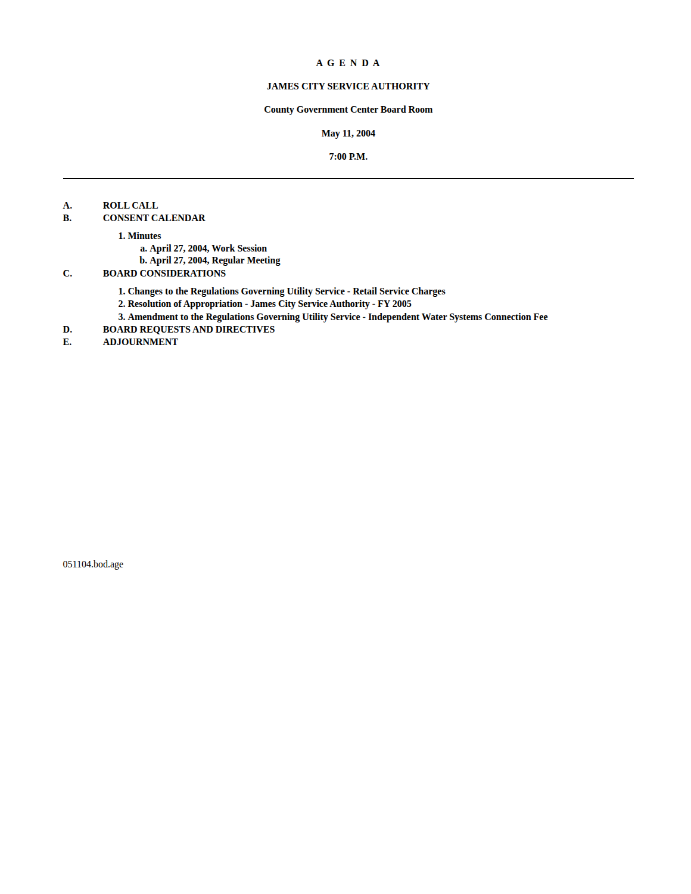A G E N D A
JAMES CITY SERVICE AUTHORITY
County Government Center Board Room
May 11, 2004
7:00 P.M.
| A. | ROLL CALL |
| B. | CONSENT CALENDAR Minutes April 27, 2004, Work Session April 27, 2004, Regular Meeting |
| C. | BOARD CONSIDERATIONS Changes to the Regulations Governing Utility Service - Retail Service Charges Resolution of Appropriation - James City Service Authority - FY 2005 Amendment to the Regulations Governing Utility Service - Independent Water Systems Connection Fee |
| D. | BOARD REQUESTS AND DIRECTIVES |
| E. | ADJOURNMENT |
051104.bod.age